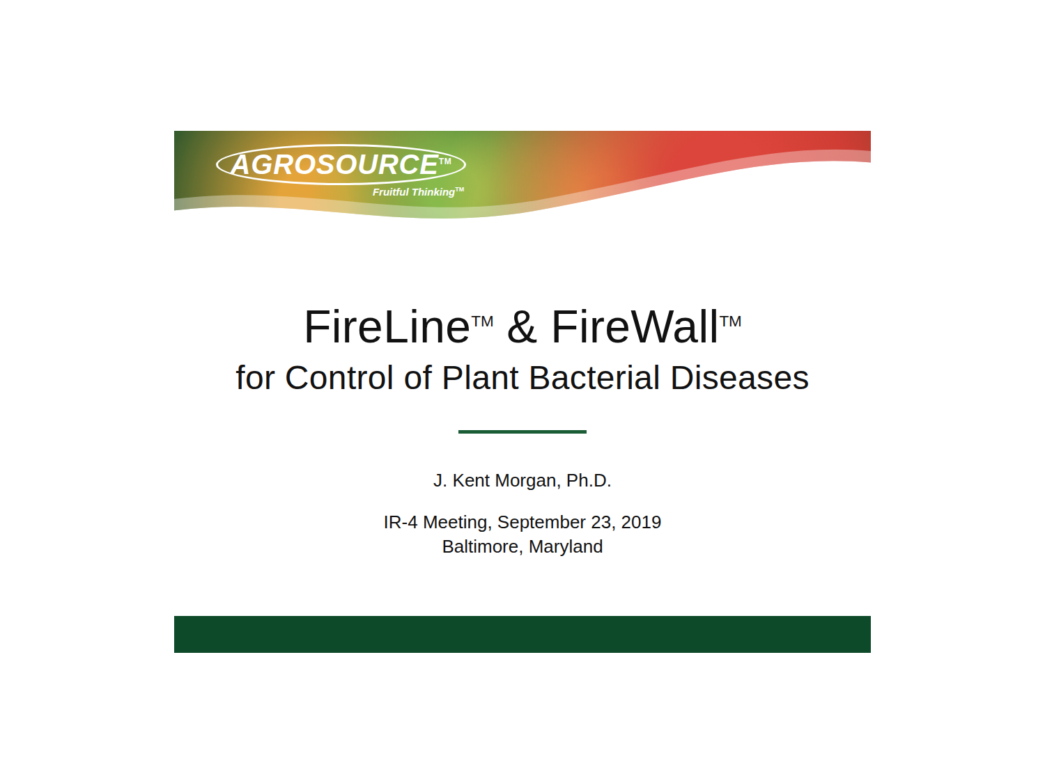AGRO SOURCE TM
Fruitful ThinkingTM
FireLineTM & FireWallTM for Control of Plant Bacterial Diseases
J. Kent Morgan, Ph.D.
IR-4 Meeting, September 23, 2019
Baltimore, Maryland